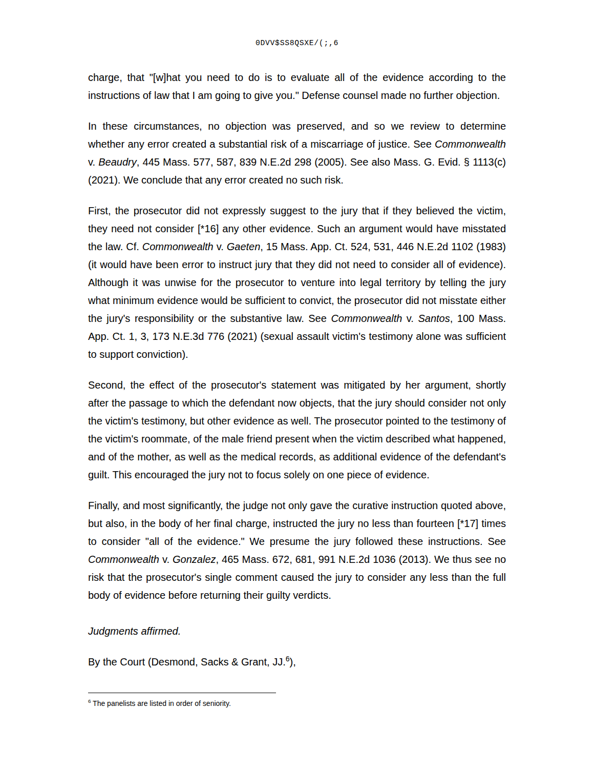0DVV$SS8QSXE/(;,6
charge, that "[w]hat you need to do is to evaluate all of the evidence according to the instructions of law that I am going to give you." Defense counsel made no further objection.
In these circumstances, no objection was preserved, and so we review to determine whether any error created a substantial risk of a miscarriage of justice. See Commonwealth v. Beaudry, 445 Mass. 577, 587, 839 N.E.2d 298 (2005). See also Mass. G. Evid. § 1113(c) (2021). We conclude that any error created no such risk.
First, the prosecutor did not expressly suggest to the jury that if they believed the victim, they need not consider [*16] any other evidence. Such an argument would have misstated the law. Cf. Commonwealth v. Gaeten, 15 Mass. App. Ct. 524, 531, 446 N.E.2d 1102 (1983) (it would have been error to instruct jury that they did not need to consider all of evidence). Although it was unwise for the prosecutor to venture into legal territory by telling the jury what minimum evidence would be sufficient to convict, the prosecutor did not misstate either the jury's responsibility or the substantive law. See Commonwealth v. Santos, 100 Mass. App. Ct. 1, 3, 173 N.E.3d 776 (2021) (sexual assault victim's testimony alone was sufficient to support conviction).
Second, the effect of the prosecutor's statement was mitigated by her argument, shortly after the passage to which the defendant now objects, that the jury should consider not only the victim's testimony, but other evidence as well. The prosecutor pointed to the testimony of the victim's roommate, of the male friend present when the victim described what happened, and of the mother, as well as the medical records, as additional evidence of the defendant's guilt. This encouraged the jury not to focus solely on one piece of evidence.
Finally, and most significantly, the judge not only gave the curative instruction quoted above, but also, in the body of her final charge, instructed the jury no less than fourteen [*17] times to consider "all of the evidence." We presume the jury followed these instructions. See Commonwealth v. Gonzalez, 465 Mass. 672, 681, 991 N.E.2d 1036 (2013). We thus see no risk that the prosecutor's single comment caused the jury to consider any less than the full body of evidence before returning their guilty verdicts.
Judgments affirmed.
By the Court (Desmond, Sacks & Grant, JJ.6),
6 The panelists are listed in order of seniority.